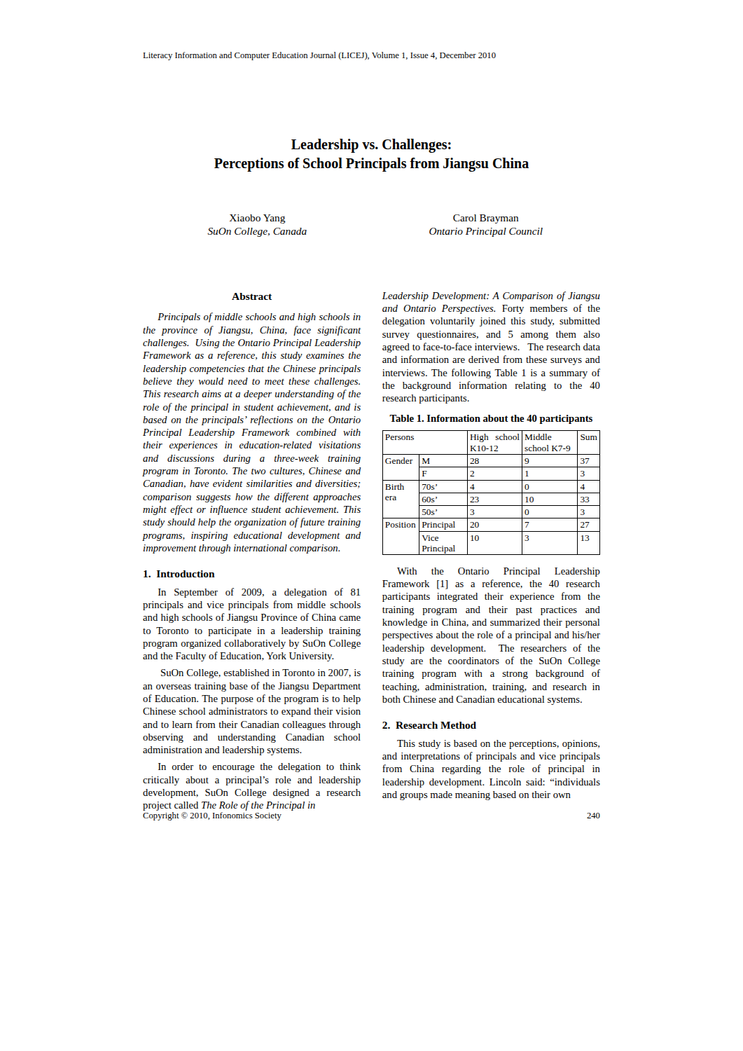Literacy Information and Computer Education Journal (LICEJ), Volume 1, Issue 4, December 2010
Leadership vs. Challenges:
Perceptions of School Principals from Jiangsu China
| Xiaobo Yang SuOn College, Canada | Carol Brayman Ontario Principal Council |
Abstract
Principals of middle schools and high schools in the province of Jiangsu, China, face significant challenges. Using the Ontario Principal Leadership Framework as a reference, this study examines the leadership competencies that the Chinese principals believe they would need to meet these challenges. This research aims at a deeper understanding of the role of the principal in student achievement, and is based on the principals’ reflections on the Ontario Principal Leadership Framework combined with their experiences in education-related visitations and discussions during a three-week training program in Toronto. The two cultures, Chinese and Canadian, have evident similarities and diversities; comparison suggests how the different approaches might effect or influence student achievement. This study should help the organization of future training programs, inspiring educational development and improvement through international comparison.
1. Introduction
In September of 2009, a delegation of 81 principals and vice principals from middle schools and high schools of Jiangsu Province of China came to Toronto to participate in a leadership training program organized collaboratively by SuOn College and the Faculty of Education, York University.
SuOn College, established in Toronto in 2007, is an overseas training base of the Jiangsu Department of Education. The purpose of the program is to help Chinese school administrators to expand their vision and to learn from their Canadian colleagues through observing and understanding Canadian school administration and leadership systems.
In order to encourage the delegation to think critically about a principal’s role and leadership development, SuOn College designed a research project called The Role of the Principal in
Leadership Development: A Comparison of Jiangsu and Ontario Perspectives. Forty members of the delegation voluntarily joined this study, submitted survey questionnaires, and 5 among them also agreed to face-to-face interviews. The research data and information are derived from these surveys and interviews. The following Table 1 is a summary of the background information relating to the 40 research participants.
Table 1. Information about the 40 participants
| Persons | High school K10-12 | Middle school K7-9 | Sum |
| Gender | M | 28 | 9 | 37 |
| F | 2 | 1 | 3 |
| Birth era | 70s’ | 4 | 0 | 4 |
| 60s’ | 23 | 10 | 33 |
| 50s’ | 3 | 0 | 3 |
| Position | Principal | 20 | 7 | 27 |
| Vice Principal | 10 | 3 | 13 |
With the Ontario Principal Leadership Framework [1] as a reference, the 40 research participants integrated their experience from the training program and their past practices and knowledge in China, and summarized their personal perspectives about the role of a principal and his/her leadership development. The researchers of the study are the coordinators of the SuOn College training program with a strong background of teaching, administration, training, and research in both Chinese and Canadian educational systems.
2. Research Method
This study is based on the perceptions, opinions, and interpretations of principals and vice principals from China regarding the role of principal in leadership development. Lincoln said: “individuals and groups made meaning based on their own
Copyright © 2010, Infonomics Society 240